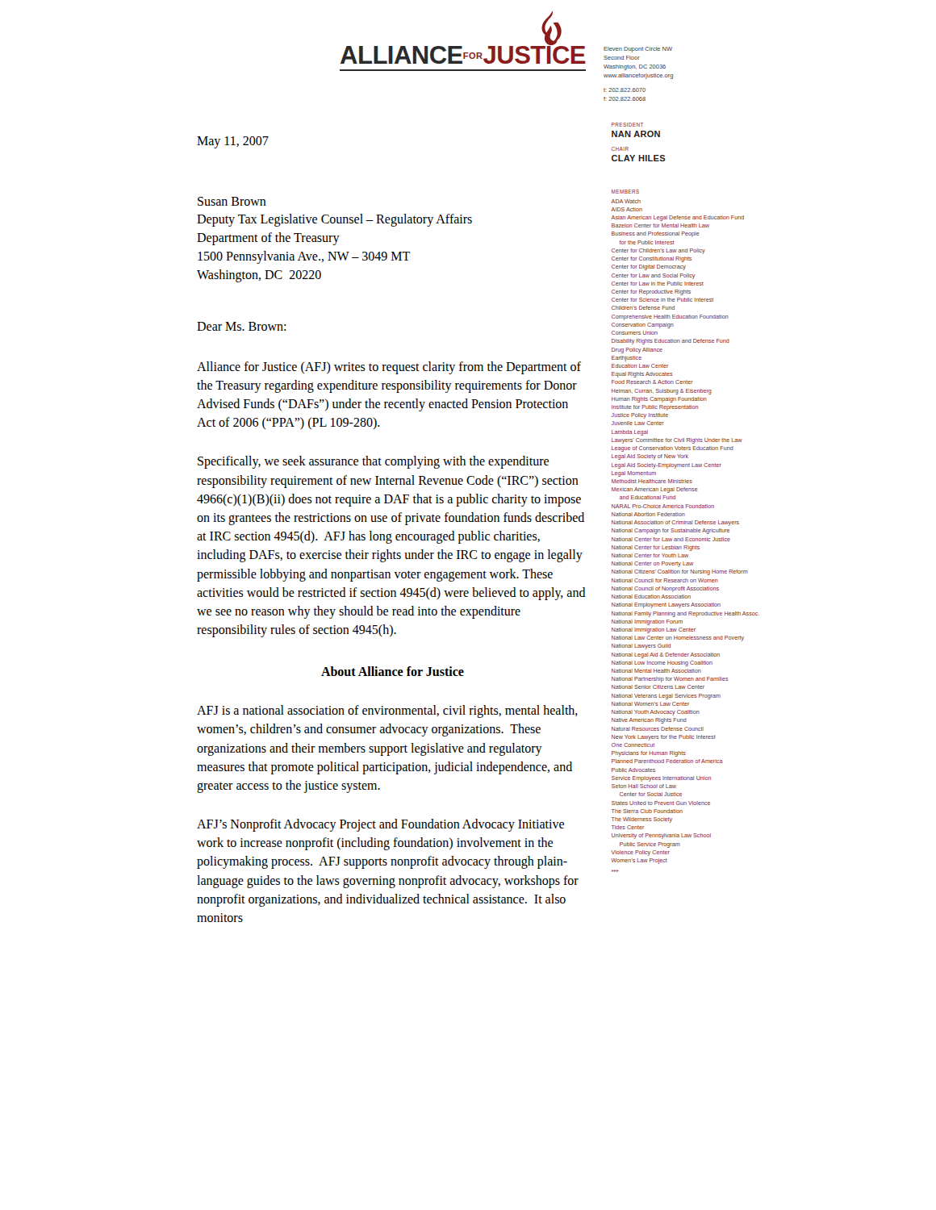ALLIANCEFOR JUSTICE
Eleven Dupont Circle NW
Second Floor
Washington, DC 20036
www.allianceforjustice.org
t: 202.822.6070
f: 202.822.6068
May 11, 2007
Susan Brown
Deputy Tax Legislative Counsel – Regulatory Affairs
Department of the Treasury
1500 Pennsylvania Ave., NW – 3049 MT
Washington, DC 20220
Dear Ms. Brown:
Alliance for Justice (AFJ) writes to request clarity from the Department of the Treasury regarding expenditure responsibility requirements for Donor Advised Funds (“DAFs”) under the recently enacted Pension Protection Act of 2006 (“PPA”) (PL 109-280).
Specifically, we seek assurance that complying with the expenditure responsibility requirement of new Internal Revenue Code (“IRC”) section 4966(c)(1)(B)(ii) does not require a DAF that is a public charity to impose on its grantees the restrictions on use of private foundation funds described at IRC section 4945(d). AFJ has long encouraged public charities, including DAFs, to exercise their rights under the IRC to engage in legally permissible lobbying and nonpartisan voter engagement work. These activities would be restricted if section 4945(d) were believed to apply, and we see no reason why they should be read into the expenditure responsibility rules of section 4945(h).
About Alliance for Justice
AFJ is a national association of environmental, civil rights, mental health, women’s, children’s and consumer advocacy organizations. These organizations and their members support legislative and regulatory measures that promote political participation, judicial independence, and greater access to the justice system.
AFJ’s Nonprofit Advocacy Project and Foundation Advocacy Initiative work to increase nonprofit (including foundation) involvement in the policymaking process. AFJ supports nonprofit advocacy through plain-language guides to the laws governing nonprofit advocacy, workshops for nonprofit organizations, and individualized technical assistance. It also monitors
President
NAN ARON
Chair
CLAY HILES
Members
ADA Watch
AIDS Action
Asian American Legal Defense and Education Fund
Bazelon Center for Mental Health Law
Business and Professional People
for the Public Interest
Center for Children’s Law and Policy
Center for Constitutional Rights
Center for Digital Democracy
Center for Law and Social Policy
Center for Law in the Public Interest
Center for Reproductive Rights
Center for Science in the Public Interest
Children’s Defense Fund
Comprehensive Health Education Foundation
Conservation Campaign
Consumers Union
Disability Rights Education and Defense Fund
Drug Policy Alliance
Earthjustice
Education Law Center
Equal Rights Advocates
Food Research & Action Center
Heiman, Curran, Sulsburg & Eisenberg
Human Rights Campaign Foundation
Institute for Public Representation
Justice Policy Institute
Juvenile Law Center
Lambda Legal
Lawyers’ Committee for Civil Rights Under the Law
League of Conservation Voters Education Fund
Legal Aid Society of New York
Legal Aid Society-Employment Law Center
Legal Momentum
Methodist Healthcare Ministries
Mexican American Legal Defense
and Educational Fund
NARAL Pro-Choice America Foundation
National Abortion Federation
National Association of Criminal Defense Lawyers
National Campaign for Sustainable Agriculture
National Center for Law and Economic Justice
National Center for Lesbian Rights
National Center for Youth Law
National Center on Poverty Law
National Citizens’ Coalition for Nursing Home Reform
National Council for Research on Women
National Council of Nonprofit Associations
National Education Association
National Employment Lawyers Association
National Family Planning and Reproductive Health Assoc.
National Immigration Forum
National Immigration Law Center
National Law Center on Homelessness and Poverty
National Lawyers Guild
National Legal Aid & Defender Association
National Low Income Housing Coalition
National Mental Health Association
National Partnership for Women and Families
National Senior Citizens Law Center
National Veterans Legal Services Program
National Women’s Law Center
National Youth Advocacy Coalition
Native American Rights Fund
Natural Resources Defense Council
New York Lawyers for the Public Interest
One Connecticut
Physicians for Human Rights
Planned Parenthood Federation of America
Public Advocates
Service Employees International Union
Seton Hall School of Law
Center for Social Justice
States United to Prevent Gun Violence
The Sierra Club Foundation
The Wilderness Society
Tides Center
University of Pennsylvania Law School
Public Service Program
Violence Policy Center
Women’s Law Project
▸▸▸